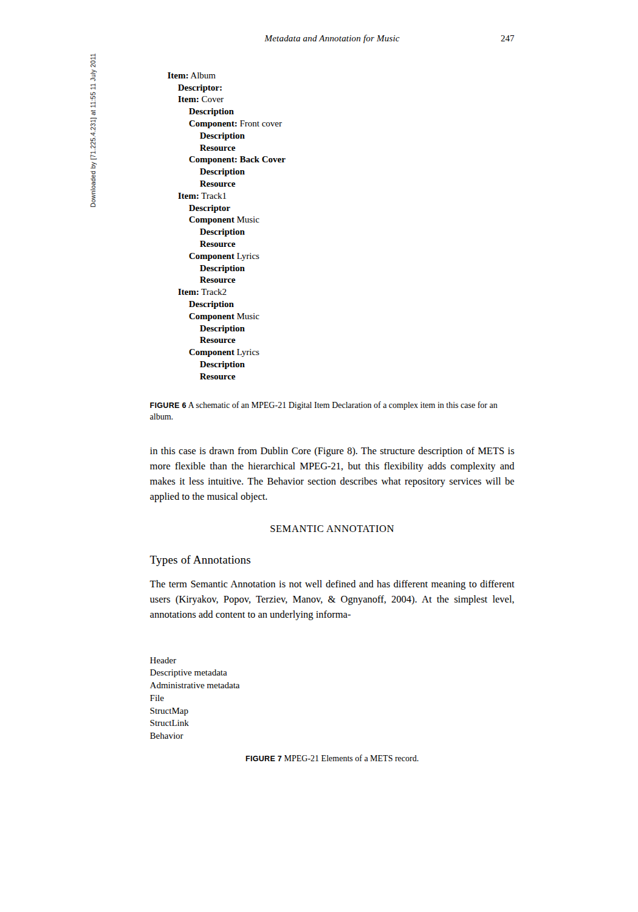Downloaded by [71.225.4.231] at 11:55 11 July 2011
Metadata and Annotation for Music 247
Item: Album
Descriptor:
Item: Cover
Description
Component: Front cover
Description
Resource
Component: Back Cover
Description
Resource
Item: Track1
Descriptor
Component Music
Description
Resource
Component Lyrics
Description
Resource
Item: Track2
Description
Component Music
Description
Resource
Component Lyrics
Description
Resource
FIGURE 6 A schematic of an MPEG-21 Digital Item Declaration of a complex item in this case for an album.
in this case is drawn from Dublin Core (Figure 8). The structure description of METS is more flexible than the hierarchical MPEG-21, but this flexibility adds complexity and makes it less intuitive. The Behavior section describes what repository services will be applied to the musical object.
SEMANTIC ANNOTATION
Types of Annotations
The term Semantic Annotation is not well defined and has different meaning to different users (Kiryakov, Popov, Terziev, Manov, & Ognyanoff, 2004). At the simplest level, annotations add content to an underlying informa-
Header
Descriptive metadata
Administrative metadata
File
StructMap
StructLink
Behavior
FIGURE 7 MPEG-21 Elements of a METS record.